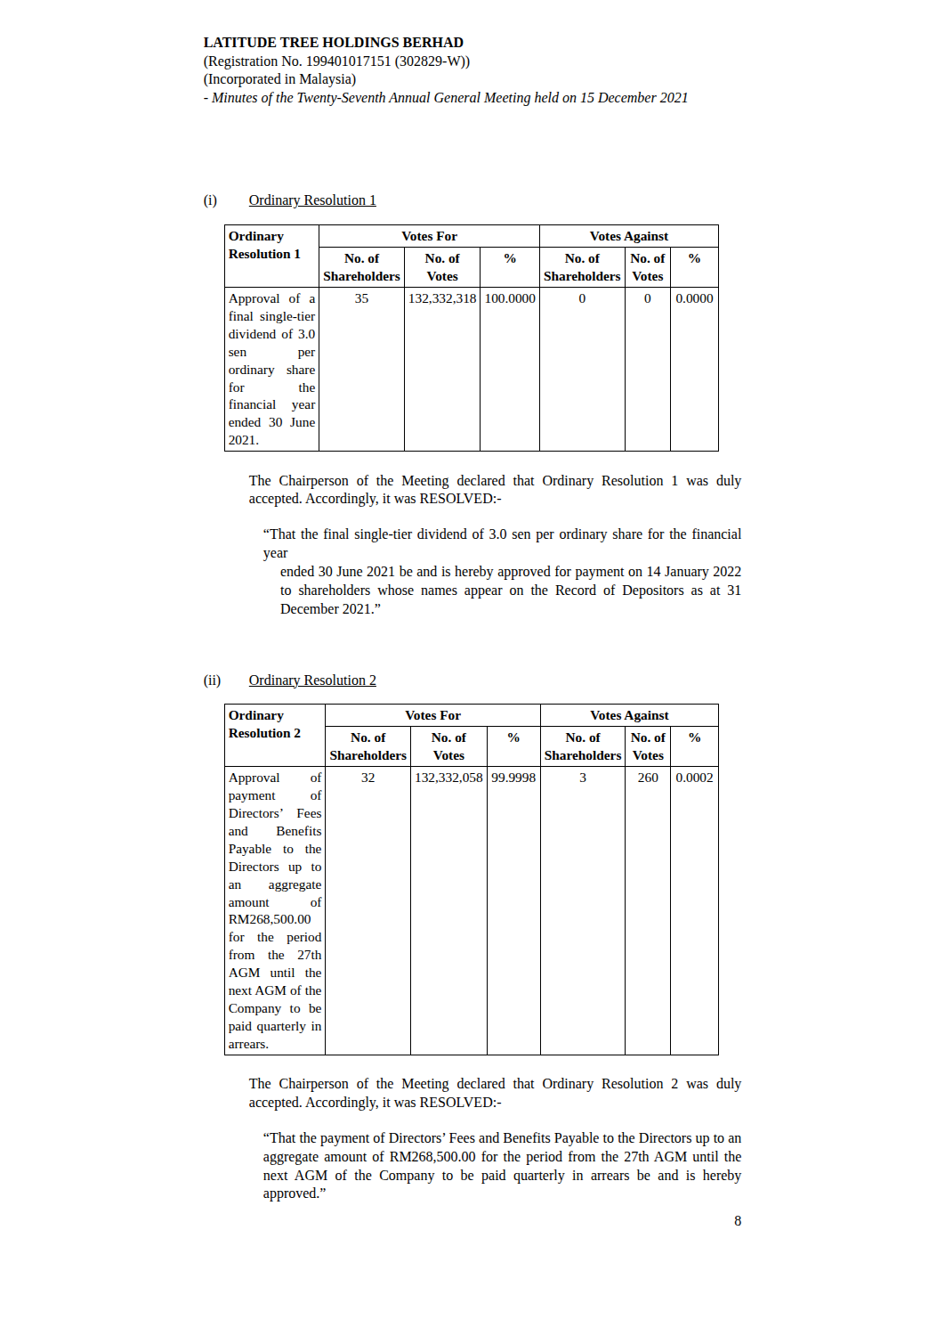LATITUDE TREE HOLDINGS BERHAD
(Registration No. 199401017151 (302829-W))
(Incorporated in Malaysia)
- Minutes of the Twenty-Seventh Annual General Meeting held on 15 December 2021
(i) Ordinary Resolution 1
| Ordinary Resolution 1 | Votes For | Votes Against |
| --- | --- | --- |
| No. of Shareholders | No. of Votes | % | No. of Shareholders | No. of Votes | % |
| Approval of a final single-tier dividend of 3.0 sen per ordinary share for the financial year ended 30 June 2021. | 35 | 132,332,318 | 100.0000 | 0 | 0 | 0.0000 |
The Chairperson of the Meeting declared that Ordinary Resolution 1 was duly accepted. Accordingly, it was RESOLVED:-
“That the final single-tier dividend of 3.0 sen per ordinary share for the financial year ended 30 June 2021 be and is hereby approved for payment on 14 January 2022 to shareholders whose names appear on the Record of Depositors as at 31 December 2021.”
(ii) Ordinary Resolution 2
| Ordinary Resolution 2 | Votes For | Votes Against |
| --- | --- | --- |
| No. of Shareholders | No. of Votes | % | No. of Shareholders | No. of Votes | % |
| Approval of payment of Directors’ Fees and Benefits Payable to the Directors up to an aggregate amount of RM268,500.00 for the period from the 27th AGM until the next AGM of the Company to be paid quarterly in arrears. | 32 | 132,332,058 | 99.9998 | 3 | 260 | 0.0002 |
The Chairperson of the Meeting declared that Ordinary Resolution 2 was duly accepted. Accordingly, it was RESOLVED:-
“That the payment of Directors’ Fees and Benefits Payable to the Directors up to an aggregate amount of RM268,500.00 for the period from the 27th AGM until the next AGM of the Company to be paid quarterly in arrears be and is hereby approved.”
8